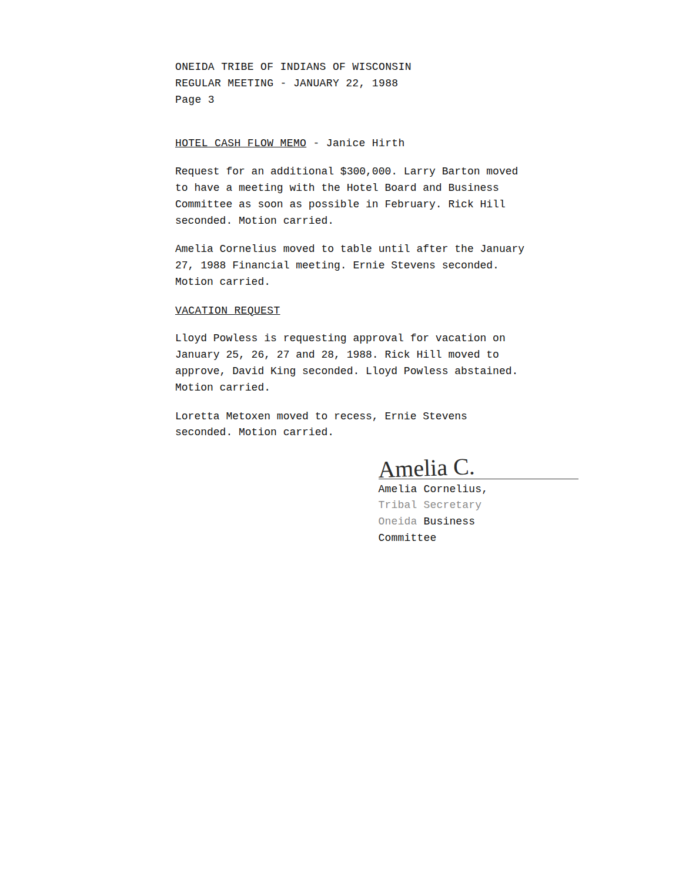ONEIDA TRIBE OF INDIANS OF WISCONSIN
REGULAR MEETING - JANUARY 22, 1988
Page 3
HOTEL CASH FLOW MEMO - Janice Hirth
Request for an additional $300,000. Larry Barton moved to have a meeting with the Hotel Board and Business Committee as soon as possible in February. Rick Hill seconded. Motion carried.
Amelia Cornelius moved to table until after the January 27, 1988 Financial meeting. Ernie Stevens seconded. Motion carried.
VACATION REQUEST
Lloyd Powless is requesting approval for vacation on January 25, 26, 27 and 28, 1988. Rick Hill moved to approve, David King seconded. Lloyd Powless abstained. Motion carried.
Loretta Metoxen moved to recess, Ernie Stevens seconded. Motion carried.
Amelia C.
Amelia Cornelius, Tribal Secretary
Oneida Business Committee